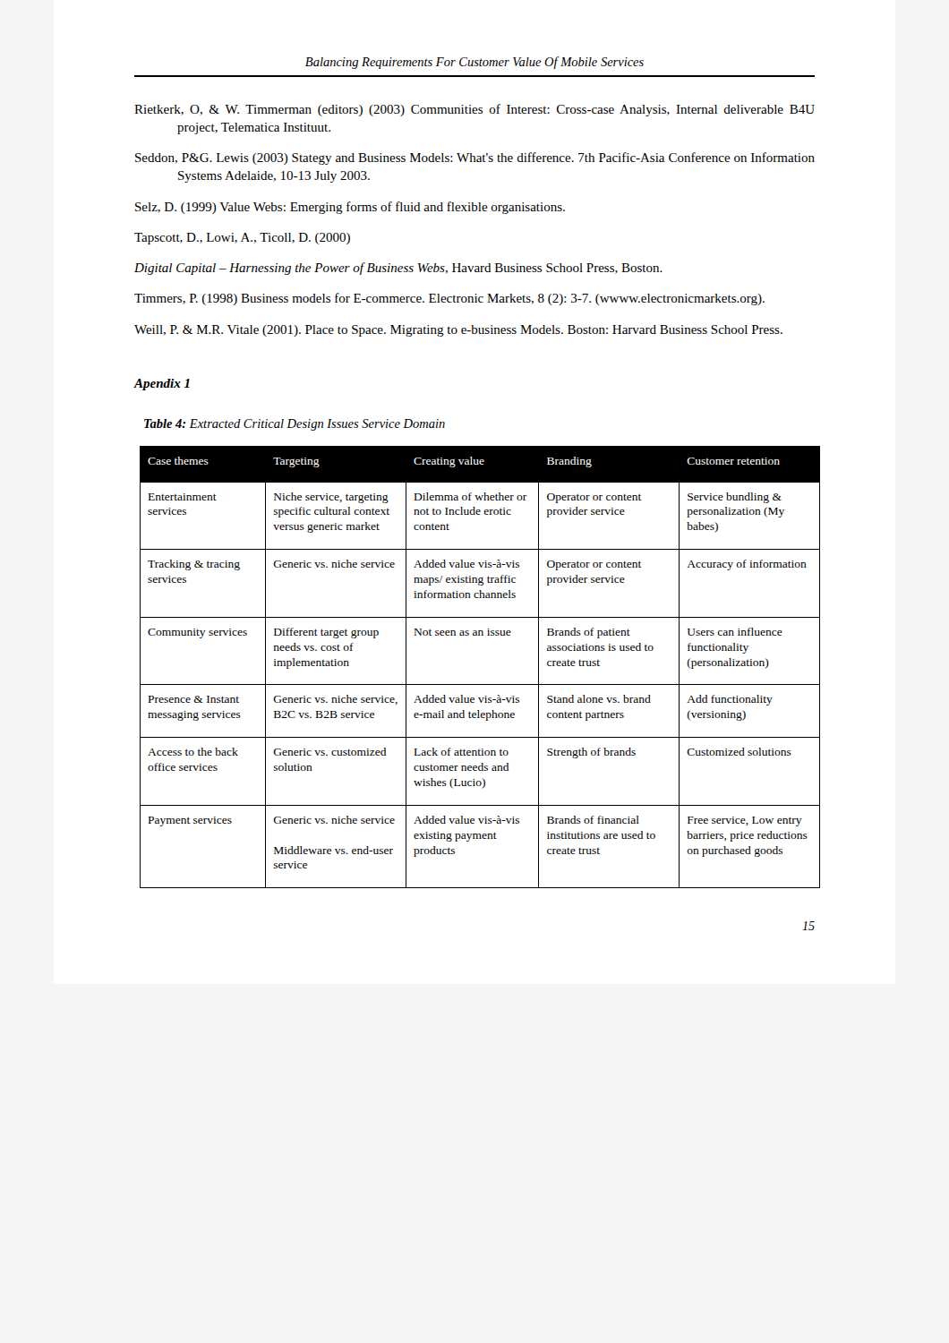Balancing Requirements For Customer Value Of Mobile Services
Rietkerk, O, & W. Timmerman (editors) (2003) Communities of Interest: Cross-case Analysis, Internal deliverable B4U project, Telematica Instituut.
Seddon, P&G. Lewis (2003) Stategy and Business Models: What's the difference. 7th Pacific-Asia Conference on Information Systems Adelaide, 10-13 July 2003.
Selz, D. (1999) Value Webs: Emerging forms of fluid and flexible organisations.
Tapscott, D., Lowi, A., Ticoll, D. (2000)
Digital Capital – Harnessing the Power of Business Webs, Havard Business School Press, Boston.
Timmers, P. (1998) Business models for E-commerce. Electronic Markets, 8 (2): 3-7. (wwww.electronicmarkets.org).
Weill, P. & M.R. Vitale (2001). Place to Space. Migrating to e-business Models. Boston: Harvard Business School Press.
Apendix 1
Table 4: Extracted Critical Design Issues Service Domain
| Case themes | Targeting | Creating value | Branding | Customer retention |
| --- | --- | --- | --- | --- |
| Entertainment services | Niche service, targeting specific cultural context versus generic market | Dilemma of whether or not to Include erotic content | Operator or content provider service | Service bundling & personalization (My babes) |
| Tracking & tracing services | Generic vs. niche service | Added value vis-à-vis maps/ existing traffic information channels | Operator or content provider service | Accuracy of information |
| Community services | Different target group needs vs. cost of implementation | Not seen as an issue | Brands of patient associations is used to create trust | Users can influence functionality (personalization) |
| Presence & Instant messaging services | Generic vs. niche service, B2C vs. B2B service | Added value vis-à-vis e-mail and telephone | Stand alone vs. brand content partners | Add functionality (versioning) |
| Access to the back office services | Generic vs. customized solution | Lack of attention to customer needs and wishes (Lucio) | Strength of brands | Customized solutions |
| Payment services | Generic vs. niche service Middleware vs. end-user service | Added value vis-à-vis existing payment products | Brands of financial institutions are used to create trust | Free service, Low entry barriers, price reductions on purchased goods |
15